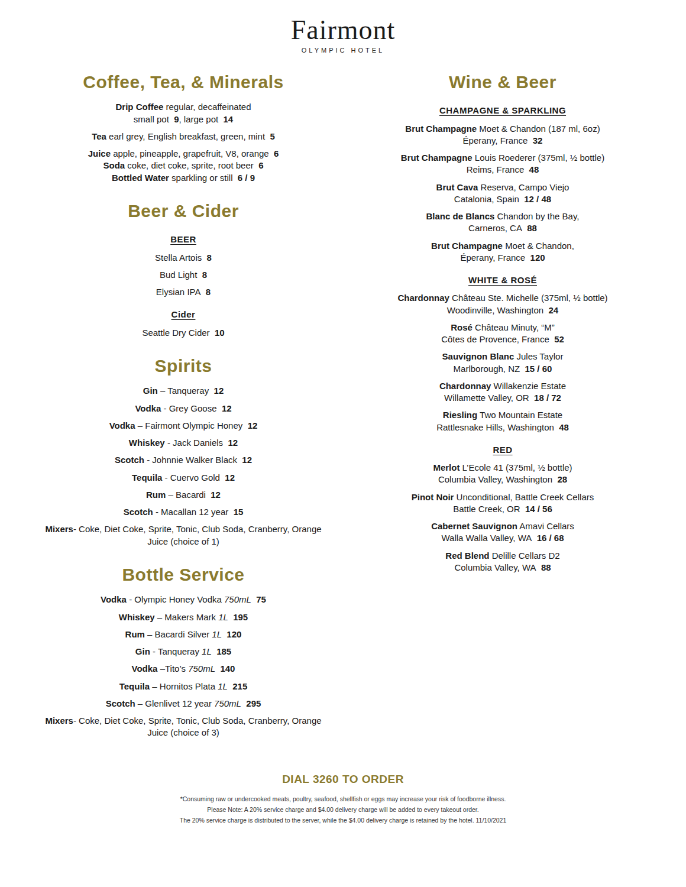Fairmont
Olympic Hotel
Coffee, Tea, & Minerals
Drip Coffee regular, decaffeinated small pot 9, large pot 14
Tea earl grey, English breakfast, green, mint 5
Juice apple, pineapple, grapefruit, V8, orange 6 Soda coke, diet coke, sprite, root beer 6 Bottled Water sparkling or still 6 / 9
Beer & Cider
BEER
Stella Artois 8
Bud Light 8
Elysian IPA 8
Cider
Seattle Dry Cider 10
Spirits
Gin – Tanqueray 12
Vodka - Grey Goose 12
Vodka – Fairmont Olympic Honey 12
Whiskey - Jack Daniels 12
Scotch - Johnnie Walker Black 12
Tequila - Cuervo Gold 12
Rum – Bacardi 12
Scotch - Macallan 12 year 15
Mixers- Coke, Diet Coke, Sprite, Tonic, Club Soda, Cranberry, Orange Juice (choice of 1)
Bottle Service
Vodka - Olympic Honey Vodka 750mL 75
Whiskey – Makers Mark 1L 195
Rum – Bacardi Silver 1L 120
Gin - Tanqueray 1L 185
Vodka –Tito’s 750mL 140
Tequila – Hornitos Plata 1L 215
Scotch – Glenlivet 12 year 750mL 295
Mixers- Coke, Diet Coke, Sprite, Tonic, Club Soda, Cranberry, Orange Juice (choice of 3)
Wine & Beer
CHAMPAGNE & SPARKLING
Brut Champagne Moet & Chandon (187 ml, 6oz) Éperany, France 32
Brut Champagne Louis Roederer (375ml, ½ bottle) Reims, France 48
Brut Cava Reserva, Campo Viejo Catalonia, Spain 12 / 48
Blanc de Blancs Chandon by the Bay, Carneros, CA 88
Brut Champagne Moet & Chandon, Éperany, France 120
WHITE & ROSÉ
Chardonnay Château Ste. Michelle (375ml, ½ bottle) Woodinville, Washington 24
Rosé Château Minuty, “M” Côtes de Provence, France 52
Sauvignon Blanc Jules Taylor Marlborough, NZ 15 / 60
Chardonnay Willakenzie Estate Willamette Valley, OR 18 / 72
Riesling Two Mountain Estate Rattlesnake Hills, Washington 48
RED
Merlot L’Ecole 41 (375ml, ½ bottle) Columbia Valley, Washington 28
Pinot Noir Unconditional, Battle Creek Cellars Battle Creek, OR 14 / 56
Cabernet Sauvignon Amavi Cellars Walla Walla Valley, WA 16 / 68
Red Blend Delille Cellars D2 Columbia Valley, WA 88
DIAL 3260 TO ORDER
*Consuming raw or undercooked meats, poultry, seafood, shellfish or eggs may increase your risk of foodborne illness.
Please Note: A 20% service charge and $4.00 delivery charge will be added to every takeout order.
The 20% service charge is distributed to the server, while the $4.00 delivery charge is retained by the hotel. 11/10/2021